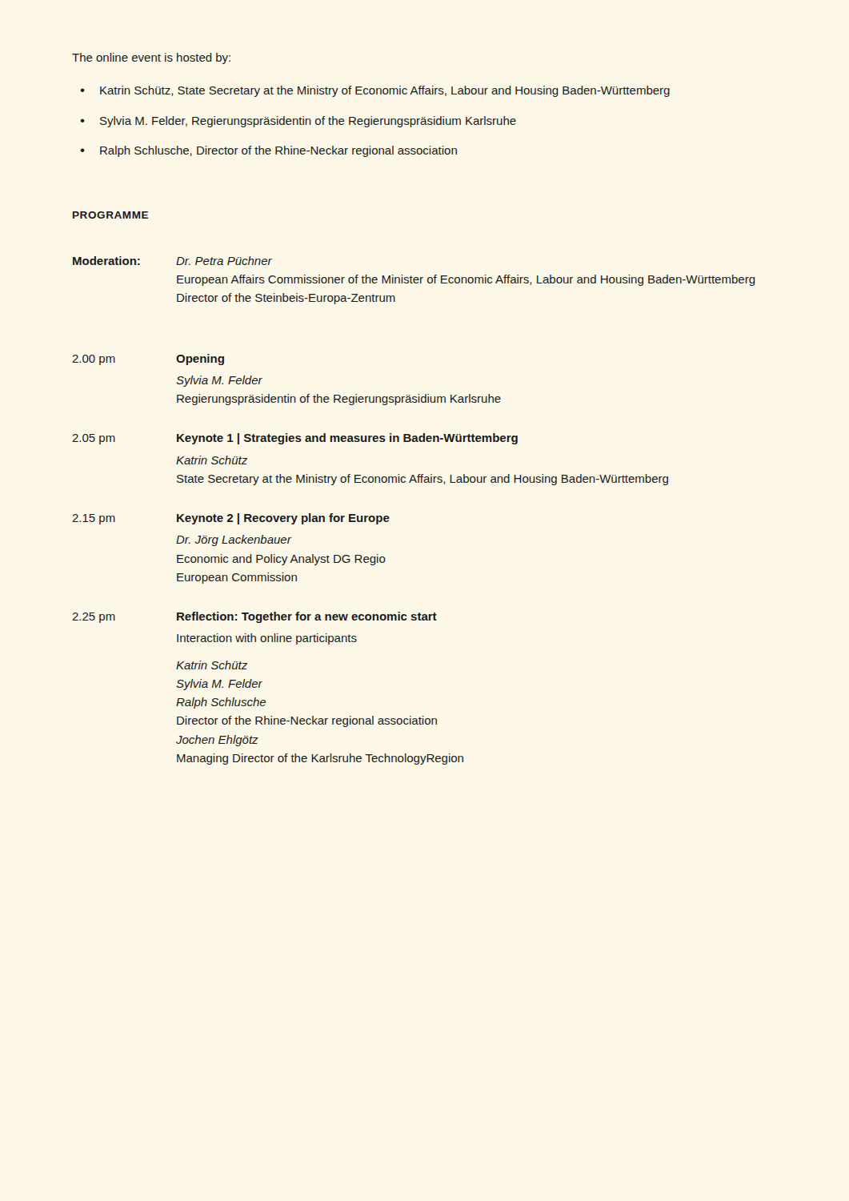The online event is hosted by:
Katrin Schütz, State Secretary at the Ministry of Economic Affairs, Labour and Housing Baden-Württemberg
Sylvia M. Felder, Regierungspräsidentin of the Regierungspräsidium Karlsruhe
Ralph Schlusche, Director of the Rhine-Neckar regional association
PROGRAMME
| Moderation: | Dr. Petra Püchner European Affairs Commissioner of the Minister of Economic Affairs, Labour and Housing Baden-Württemberg Director of the Steinbeis-Europa-Zentrum |
| 2.00 pm | Opening Sylvia M. Felder Regierungspräsidentin of the Regierungspräsidium Karlsruhe |
| 2.05 pm | Keynote 1 / Strategies and measures in Baden-Württemberg Katrin Schütz State Secretary at the Ministry of Economic Affairs, Labour and Housing Baden-Württemberg |
| 2.15 pm | Keynote 2 / Recovery plan for Europe Dr. Jörg Lackenbauer Economic and Policy Analyst DG Regio European Commission |
| 2.25 pm | Reflection: Together for a new economic start Interaction with online participants Katrin Schütz Sylvia M. Felder Ralph Schlusche Director of the Rhine-Neckar regional association Jochen Ehlgötz Managing Director of the Karlsruhe TechnologyRegion |